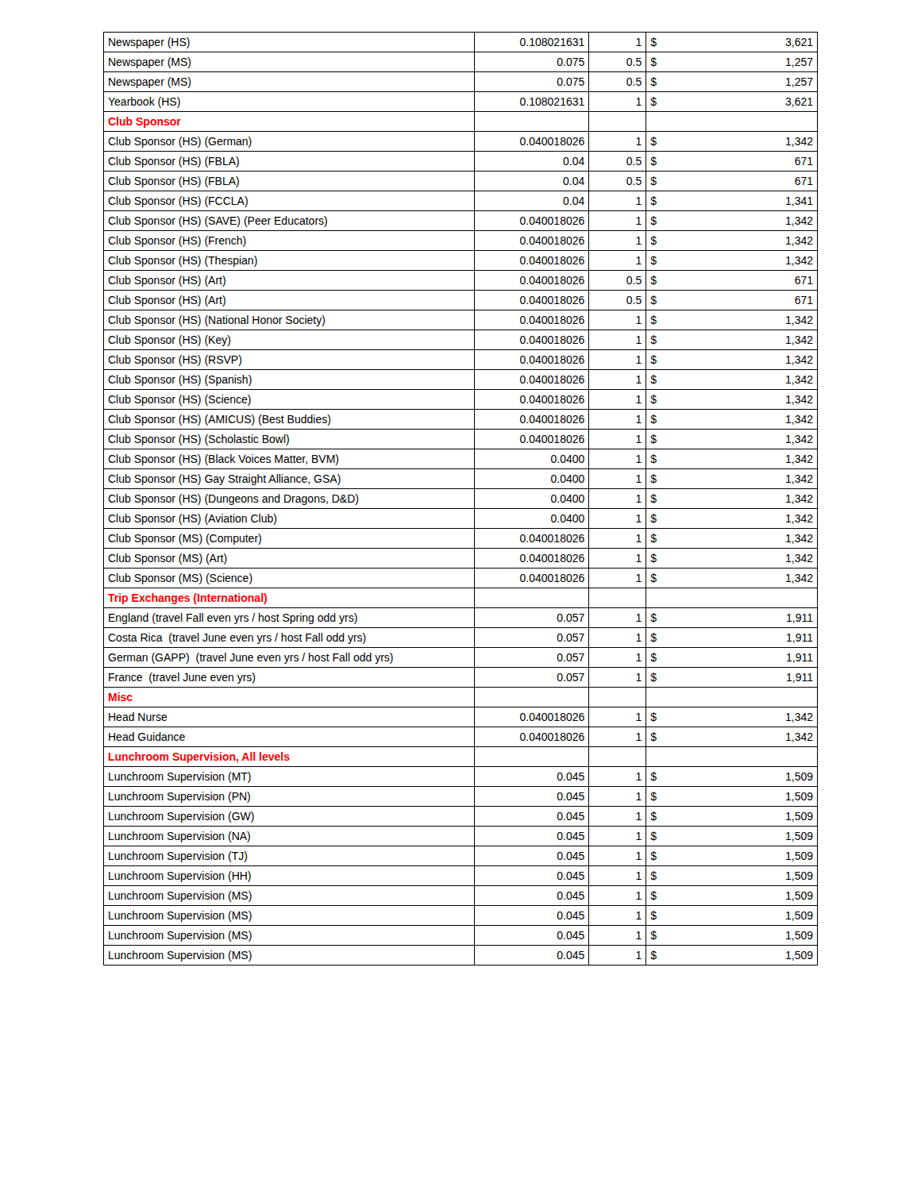| Newspaper (HS) | 0.108021631 | 1 | $ | 3,621 |
| Newspaper (MS) | 0.075 | 0.5 | $ | 1,257 |
| Newspaper (MS) | 0.075 | 0.5 | $ | 1,257 |
| Yearbook (HS) | 0.108021631 | 1 | $ | 3,621 |
| Club Sponsor | | | |
| Club Sponsor (HS) (German) | 0.040018026 | 1 | $ | 1,342 |
| Club Sponsor (HS) (FBLA) | 0.04 | 0.5 | $ | 671 |
| Club Sponsor (HS) (FBLA) | 0.04 | 0.5 | $ | 671 |
| Club Sponsor (HS) (FCCLA) | 0.04 | 1 | $ | 1,341 |
| Club Sponsor (HS) (SAVE) (Peer Educators) | 0.040018026 | 1 | $ | 1,342 |
| Club Sponsor (HS) (French) | 0.040018026 | 1 | $ | 1,342 |
| Club Sponsor (HS) (Thespian) | 0.040018026 | 1 | $ | 1,342 |
| Club Sponsor (HS) (Art) | 0.040018026 | 0.5 | $ | 671 |
| Club Sponsor (HS) (Art) | 0.040018026 | 0.5 | $ | 671 |
| Club Sponsor (HS) (National Honor Society) | 0.040018026 | 1 | $ | 1,342 |
| Club Sponsor (HS) (Key) | 0.040018026 | 1 | $ | 1,342 |
| Club Sponsor (HS) (RSVP) | 0.040018026 | 1 | $ | 1,342 |
| Club Sponsor (HS) (Spanish) | 0.040018026 | 1 | $ | 1,342 |
| Club Sponsor (HS) (Science) | 0.040018026 | 1 | $ | 1,342 |
| Club Sponsor (HS) (AMICUS) (Best Buddies) | 0.040018026 | 1 | $ | 1,342 |
| Club Sponsor (HS) (Scholastic Bowl) | 0.040018026 | 1 | $ | 1,342 |
| Club Sponsor (HS) (Black Voices Matter, BVM) | 0.0400 | 1 | $ | 1,342 |
| Club Sponsor (HS) Gay Straight Alliance, GSA) | 0.0400 | 1 | $ | 1,342 |
| Club Sponsor (HS) (Dungeons and Dragons, D&D) | 0.0400 | 1 | $ | 1,342 |
| Club Sponsor (HS) (Aviation Club) | 0.0400 | 1 | $ | 1,342 |
| Club Sponsor (MS) (Computer) | 0.040018026 | 1 | $ | 1,342 |
| Club Sponsor (MS) (Art) | 0.040018026 | 1 | $ | 1,342 |
| Club Sponsor (MS) (Science) | 0.040018026 | 1 | $ | 1,342 |
| Trip Exchanges (International) | | | |
| England (travel Fall even yrs / host Spring odd yrs) | 0.057 | 1 | $ | 1,911 |
| Costa Rica (travel June even yrs / host Fall odd yrs) | 0.057 | 1 | $ | 1,911 |
| German (GAPP) (travel June even yrs / host Fall odd yrs) | 0.057 | 1 | $ | 1,911 |
| France (travel June even yrs) | 0.057 | 1 | $ | 1,911 |
| Misc | | | |
| Head Nurse | 0.040018026 | 1 | $ | 1,342 |
| Head Guidance | 0.040018026 | 1 | $ | 1,342 |
| Lunchroom Supervision, All levels | | | |
| Lunchroom Supervision (MT) | 0.045 | 1 | $ | 1,509 |
| Lunchroom Supervision (PN) | 0.045 | 1 | $ | 1,509 |
| Lunchroom Supervision (GW) | 0.045 | 1 | $ | 1,509 |
| Lunchroom Supervision (NA) | 0.045 | 1 | $ | 1,509 |
| Lunchroom Supervision (TJ) | 0.045 | 1 | $ | 1,509 |
| Lunchroom Supervision (HH) | 0.045 | 1 | $ | 1,509 |
| Lunchroom Supervision (MS) | 0.045 | 1 | $ | 1,509 |
| Lunchroom Supervision (MS) | 0.045 | 1 | $ | 1,509 |
| Lunchroom Supervision (MS) | 0.045 | 1 | $ | 1,509 |
| Lunchroom Supervision (MS) | 0.045 | 1 | $ | 1,509 |